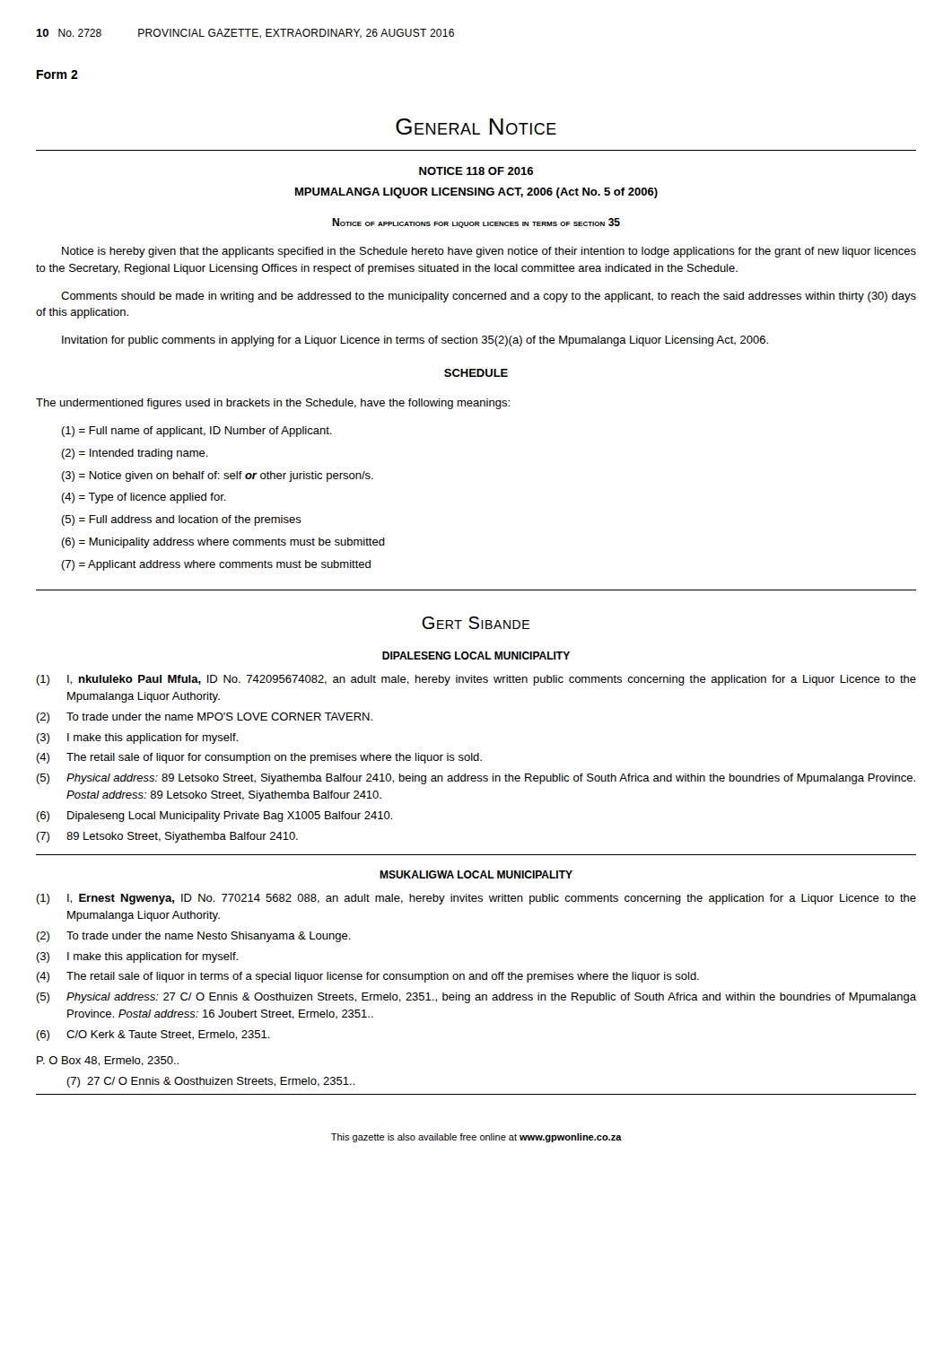10 No. 2728 PROVINCIAL GAZETTE, EXTRAORDINARY, 26 AUGUST 2016
Form 2
General Notice
NOTICE 118 OF 2016
MPUMALANGA LIQUOR LICENSING ACT, 2006 (Act No. 5 of 2006)
Notice of applications for liquor licences in terms of section 35
Notice is hereby given that the applicants specified in the Schedule hereto have given notice of their intention to lodge applications for the grant of new liquor licences to the Secretary, Regional Liquor Licensing Offices in respect of premises situated in the local committee area indicated in the Schedule.
Comments should be made in writing and be addressed to the municipality concerned and a copy to the applicant, to reach the said addresses within thirty (30) days of this application.
Invitation for public comments in applying for a Liquor Licence in terms of section 35(2)(a) of the Mpumalanga Liquor Licensing Act, 2006.
SCHEDULE
The undermentioned figures used in brackets in the Schedule, have the following meanings:
(1) = Full name of applicant, ID Number of Applicant.
(2) = Intended trading name.
(3) = Notice given on behalf of: self or other juristic person/s.
(4) = Type of licence applied for.
(5) = Full address and location of the premises
(6) = Municipality address where comments must be submitted
(7) = Applicant address where comments must be submitted
Gert Sibande
DIPALESENG LOCAL MUNICIPALITY
I, nkululeko Paul Mfula, ID No. 742095674082, an adult male, hereby invites written public comments concerning the application for a Liquor Licence to the Mpumalanga Liquor Authority.
To trade under the name MPO'S LOVE CORNER TAVERN.
I make this application for myself.
The retail sale of liquor for consumption on the premises where the liquor is sold.
Physical address: 89 Letsoko Street, Siyathemba Balfour 2410, being an address in the Republic of South Africa and within the boundries of Mpumalanga Province. Postal address: 89 Letsoko Street, Siyathemba Balfour 2410.
Dipaleseng Local Municipality Private Bag X1005 Balfour 2410.
89 Letsoko Street, Siyathemba Balfour 2410.
MSUKALIGWA LOCAL MUNICIPALITY
I, Ernest Ngwenya, ID No. 770214 5682 088, an adult male, hereby invites written public comments concerning the application for a Liquor Licence to the Mpumalanga Liquor Authority.
To trade under the name Nesto Shisanyama & Lounge.
I make this application for myself.
The retail sale of liquor in terms of a special liquor license for consumption on and off the premises where the liquor is sold.
Physical address: 27 C/ O Ennis & Oosthuizen Streets, Ermelo, 2351., being an address in the Republic of South Africa and within the boundries of Mpumalanga Province. Postal address: 16 Joubert Street, Ermelo, 2351..
C/O Kerk & Taute Street, Ermelo, 2351.
P. O Box 48, Ermelo, 2350..
(7) 27 C/ O Ennis & Oosthuizen Streets, Ermelo, 2351..
This gazette is also available free online at www.gpwonline.co.za